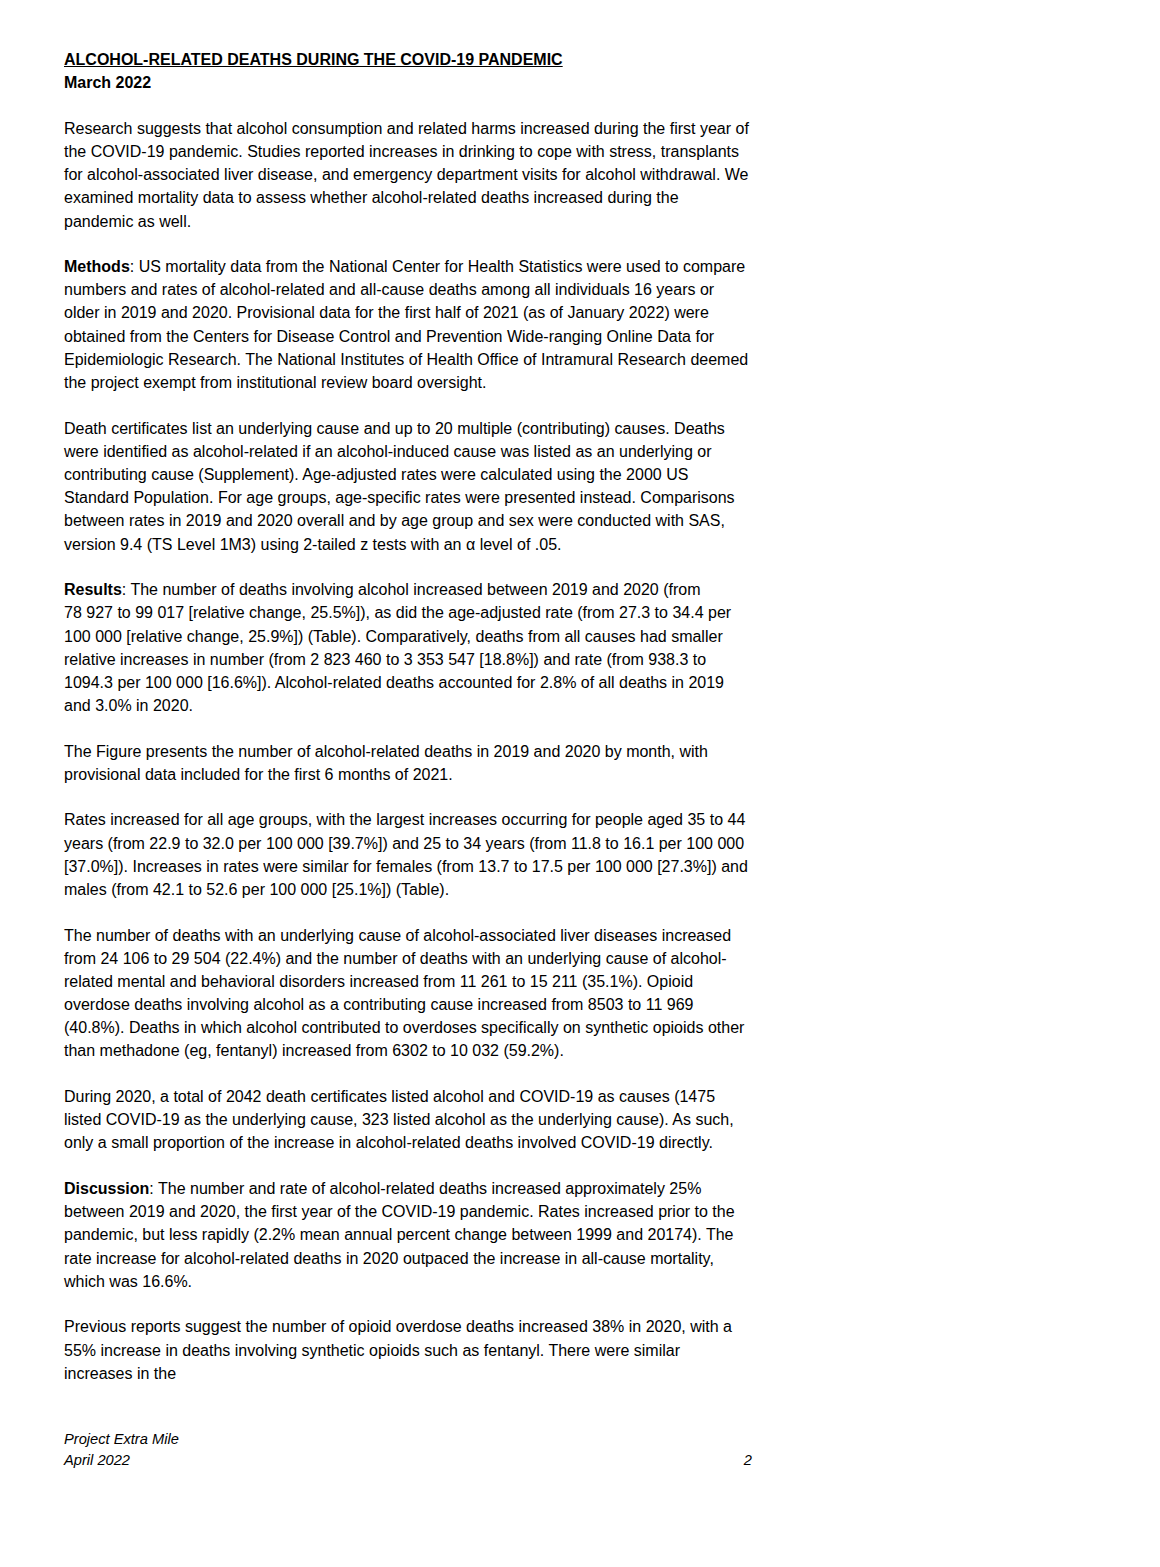ALCOHOL-RELATED DEATHS DURING THE COVID-19 PANDEMIC
March 2022
Research suggests that alcohol consumption and related harms increased during the first year of the COVID-19 pandemic. Studies reported increases in drinking to cope with stress, transplants for alcohol-associated liver disease, and emergency department visits for alcohol withdrawal. We examined mortality data to assess whether alcohol-related deaths increased during the pandemic as well.
Methods: US mortality data from the National Center for Health Statistics were used to compare numbers and rates of alcohol-related and all-cause deaths among all individuals 16 years or older in 2019 and 2020. Provisional data for the first half of 2021 (as of January 2022) were obtained from the Centers for Disease Control and Prevention Wide-ranging Online Data for Epidemiologic Research. The National Institutes of Health Office of Intramural Research deemed the project exempt from institutional review board oversight.
Death certificates list an underlying cause and up to 20 multiple (contributing) causes. Deaths were identified as alcohol-related if an alcohol-induced cause was listed as an underlying or contributing cause (Supplement). Age-adjusted rates were calculated using the 2000 US Standard Population. For age groups, age-specific rates were presented instead. Comparisons between rates in 2019 and 2020 overall and by age group and sex were conducted with SAS, version 9.4 (TS Level 1M3) using 2-tailed z tests with an α level of .05.
Results: The number of deaths involving alcohol increased between 2019 and 2020 (from 78 927 to 99 017 [relative change, 25.5%]), as did the age-adjusted rate (from 27.3 to 34.4 per 100 000 [relative change, 25.9%]) (Table). Comparatively, deaths from all causes had smaller relative increases in number (from 2 823 460 to 3 353 547 [18.8%]) and rate (from 938.3 to 1094.3 per 100 000 [16.6%]). Alcohol-related deaths accounted for 2.8% of all deaths in 2019 and 3.0% in 2020.
The Figure presents the number of alcohol-related deaths in 2019 and 2020 by month, with provisional data included for the first 6 months of 2021.
Rates increased for all age groups, with the largest increases occurring for people aged 35 to 44 years (from 22.9 to 32.0 per 100 000 [39.7%]) and 25 to 34 years (from 11.8 to 16.1 per 100 000 [37.0%]). Increases in rates were similar for females (from 13.7 to 17.5 per 100 000 [27.3%]) and males (from 42.1 to 52.6 per 100 000 [25.1%]) (Table).
The number of deaths with an underlying cause of alcohol-associated liver diseases increased from 24 106 to 29 504 (22.4%) and the number of deaths with an underlying cause of alcohol-related mental and behavioral disorders increased from 11 261 to 15 211 (35.1%). Opioid overdose deaths involving alcohol as a contributing cause increased from 8503 to 11 969 (40.8%). Deaths in which alcohol contributed to overdoses specifically on synthetic opioids other than methadone (eg, fentanyl) increased from 6302 to 10 032 (59.2%).
During 2020, a total of 2042 death certificates listed alcohol and COVID-19 as causes (1475 listed COVID-19 as the underlying cause, 323 listed alcohol as the underlying cause). As such, only a small proportion of the increase in alcohol-related deaths involved COVID-19 directly.
Discussion: The number and rate of alcohol-related deaths increased approximately 25% between 2019 and 2020, the first year of the COVID-19 pandemic. Rates increased prior to the pandemic, but less rapidly (2.2% mean annual percent change between 1999 and 20174). The rate increase for alcohol-related deaths in 2020 outpaced the increase in all-cause mortality, which was 16.6%.
Previous reports suggest the number of opioid overdose deaths increased 38% in 2020, with a 55% increase in deaths involving synthetic opioids such as fentanyl. There were similar increases in the
Project Extra Mile
April 2022
2